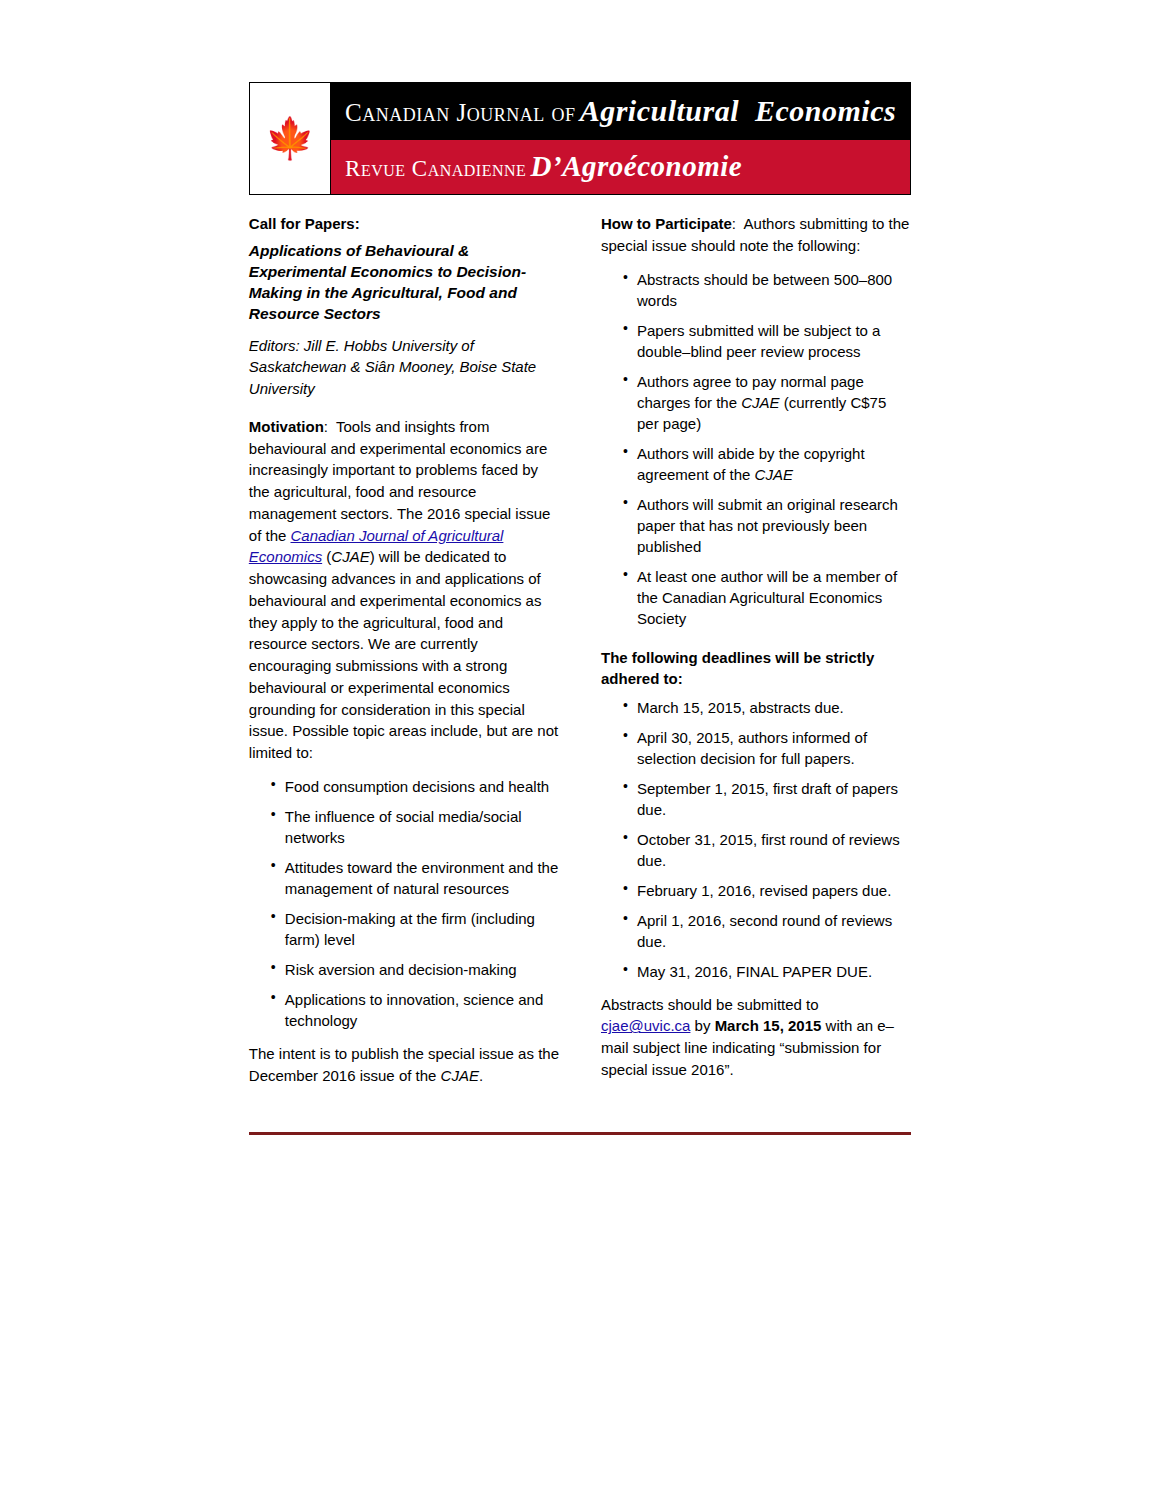🍁
Canadian Journal of Agricultural Economics
Revue Canadienne D’Agroéconomie
Call for Papers:
Applications of Behavioural & Experimental Economics to Decision-Making in the Agricultural, Food and Resource Sectors
Editors: Jill E. Hobbs University of Saskatchewan & Siân Mooney, Boise State University
Motivation: Tools and insights from behavioural and experimental economics are increasingly important to problems faced by the agricultural, food and resource management sectors. The 2016 special issue of the Canadian Journal of Agricultural Economics (CJAE) will be dedicated to showcasing advances in and applications of behavioural and experimental economics as they apply to the agricultural, food and resource sectors. We are currently encouraging submissions with a strong behavioural or experimental economics grounding for consideration in this special issue. Possible topic areas include, but are not limited to:
Food consumption decisions and health
The influence of social media/social networks
Attitudes toward the environment and the management of natural resources
Decision-making at the firm (including farm) level
Risk aversion and decision-making
Applications to innovation, science and technology
The intent is to publish the special issue as the December 2016 issue of the CJAE.
How to Participate: Authors submitting to the special issue should note the following:
Abstracts should be between 500–800 words
Papers submitted will be subject to a double–blind peer review process
Authors agree to pay normal page charges for the CJAE (currently C$75 per page)
Authors will abide by the copyright agreement of the CJAE
Authors will submit an original research paper that has not previously been published
At least one author will be a member of the Canadian Agricultural Economics Society
The following deadlines will be strictly adhered to:
March 15, 2015, abstracts due.
April 30, 2015, authors informed of selection decision for full papers.
September 1, 2015, first draft of papers due.
October 31, 2015, first round of reviews due.
February 1, 2016, revised papers due.
April 1, 2016, second round of reviews due.
May 31, 2016, FINAL PAPER DUE.
Abstracts should be submitted to cjae@uvic.ca by March 15, 2015 with an e–mail subject line indicating “submission for special issue 2016”.